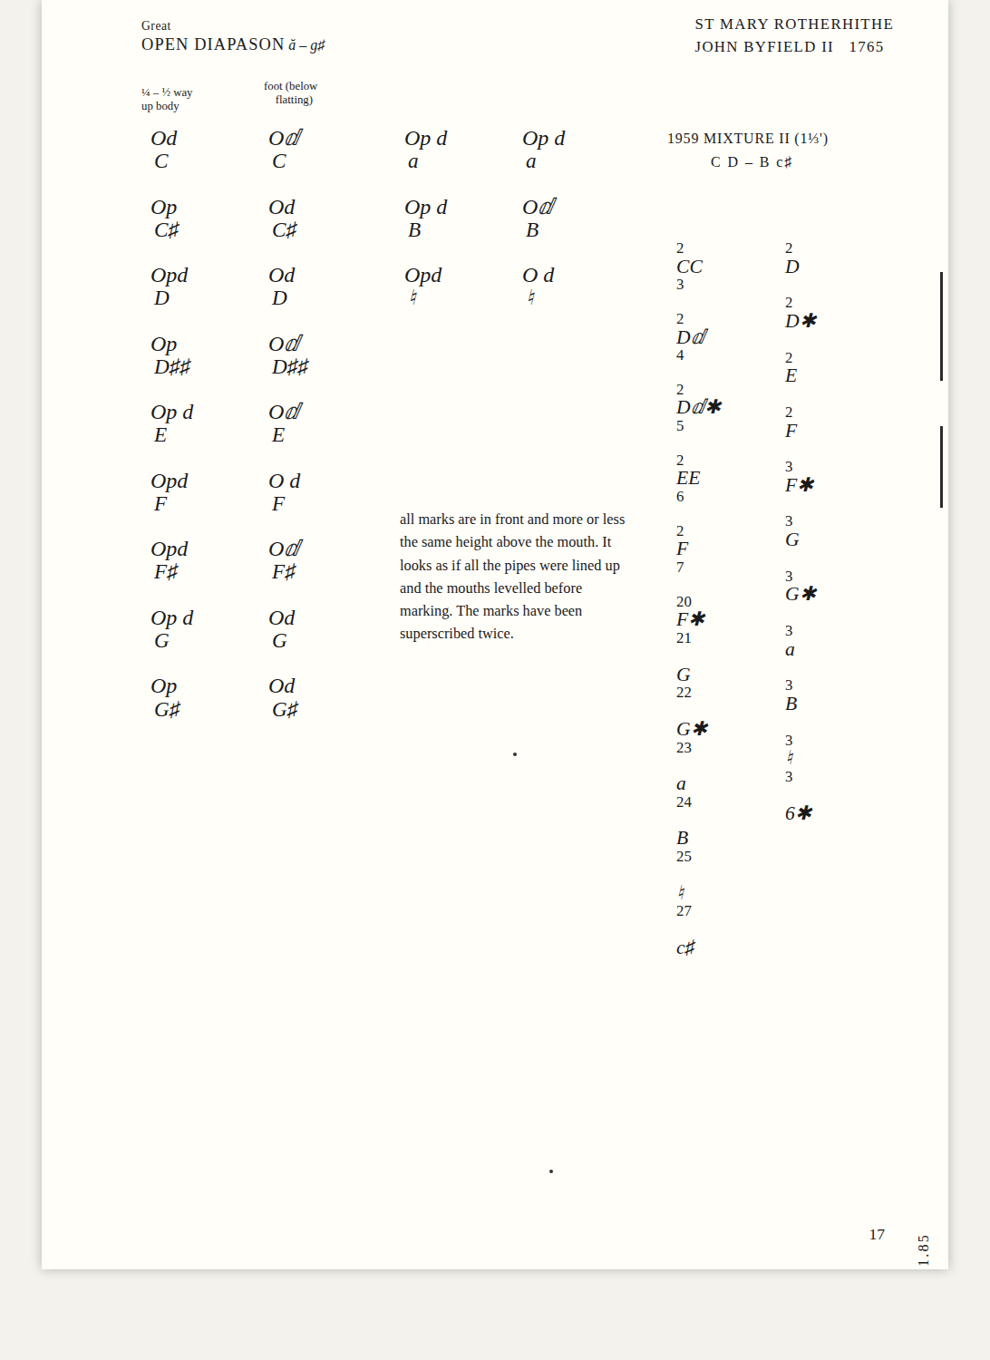Great
OPEN DIAPASON ă – g♯
ST MARY ROTHERHITHE
JOHN BYFIELD II 1765
¼ – ½ way
up body
foot (below
flatting)
Od C
Op C♯
Opd D
Op D♯♯
Op d E
Opd F
Opd F♯
Op d G
Op G♯
Oⅆ C
Od C♯
Od D
Oⅆ D♯♯
Oⅆ E
O d F
Oⅆ F♯
Od G
Od G♯
Op d a
Op d B
Opd♮
Op d a
Oⅆ B
O d♮
all marks are in front and more or less the same height above the mouth. It looks as if all the pipes were lined up and the mouths levelled before marking. The marks have been superscribed twice.
1959 MIXTURE II (1⅓') C D – B c♯
2 CC 3
2 Dⅆ 4
2 Dⅆ✱5
2 EE 6
2 F 7
20 F✱21
G 22
G✱23
a 24
B 25
♮27
c♯
2 D
2 D✱
2 E
2 F
3 F✱
3 G
3 G✱
3 a
3 B
3♮3
6✱
DOMINIC GWYNN 8.1.85
17